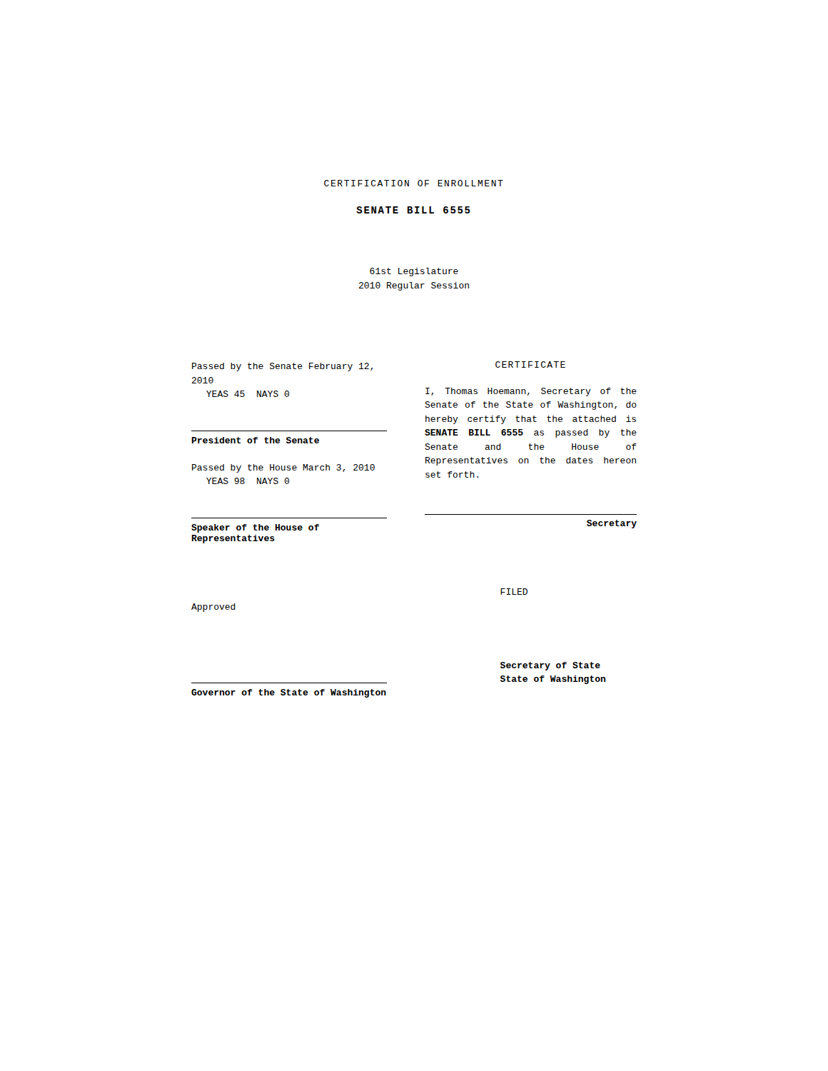CERTIFICATION OF ENROLLMENT
SENATE BILL 6555
61st Legislature
2010 Regular Session
Passed by the Senate February 12, 2010
YEAS 45 NAYS 0
President of the Senate
Passed by the House March 3, 2010
YEAS 98 NAYS 0
Speaker of the House of Representatives
Approved
Governor of the State of Washington
CERTIFICATE
I, Thomas Hoemann, Secretary of the Senate of the State of Washington, do hereby certify that the attached is SENATE BILL 6555 as passed by the Senate and the House of Representatives on the dates hereon set forth.
Secretary
FILED
Secretary of State
State of Washington